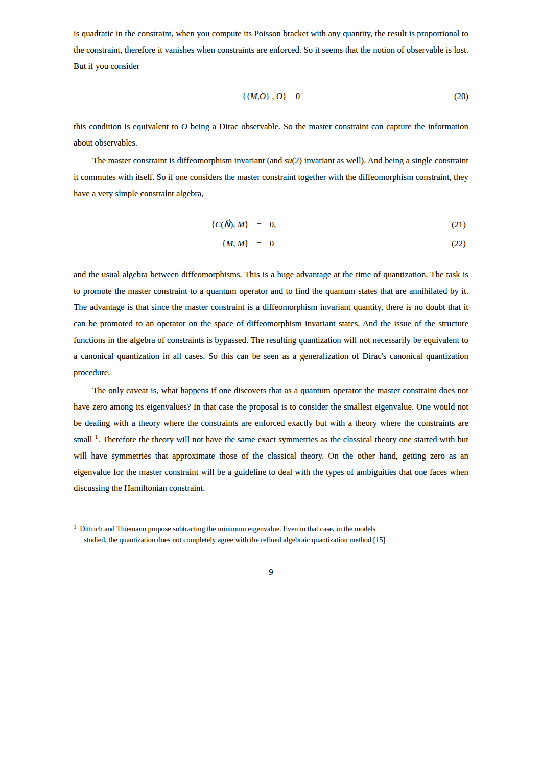is quadratic in the constraint, when you compute its Poisson bracket with any quantity, the result is proportional to the constraint, therefore it vanishes when constraints are enforced. So it seems that the notion of observable is lost. But if you consider
{{M,O} , O} = 0 (20)
this condition is equivalent to O being a Dirac observable. So the master constraint can capture the information about observables.
The master constraint is diffeomorphism invariant (and su(2) invariant as well). And being a single constraint it commutes with itself. So if one considers the master constraint together with the diffeomorphism constraint, they have a very simple constraint algebra,
| { C ( N⃗ ), M } | = | 0, | (21) |
| { M , M } | = | 0 | (22) |
and the usual algebra between diffeomorphisms. This is a huge advantage at the time of quantization. The task is to promote the master constraint to a quantum operator and to find the quantum states that are annihilated by it. The advantage is that since the master constraint is a diffeomorphism invariant quantity, there is no doubt that it can be promoted to an operator on the space of diffeomorphism invariant states. And the issue of the structure functions in the algebra of constraints is bypassed. The resulting quantization will not necessarily be equivalent to a canonical quantization in all cases. So this can be seen as a generalization of Dirac's canonical quantization procedure.
The only caveat is, what happens if one discovers that as a quantum operator the master constraint does not have zero among its eigenvalues? In that case the proposal is to consider the smallest eigenvalue. One would not be dealing with a theory where the constraints are enforced exactly but with a theory where the constraints are small 1. Therefore the theory will not have the same exact symmetries as the classical theory one started with but will have symmetries that approximate those of the classical theory. On the other hand, getting zero as an eigenvalue for the master constraint will be a guideline to deal with the types of ambiguities that one faces when discussing the Hamiltonian constraint.
1 Dittrich and Thiemann propose subtracting the minimum eigenvalue. Even in that case, in the models
studied, the quantization does not completely agree with the refined algebraic quantization method [15]
9